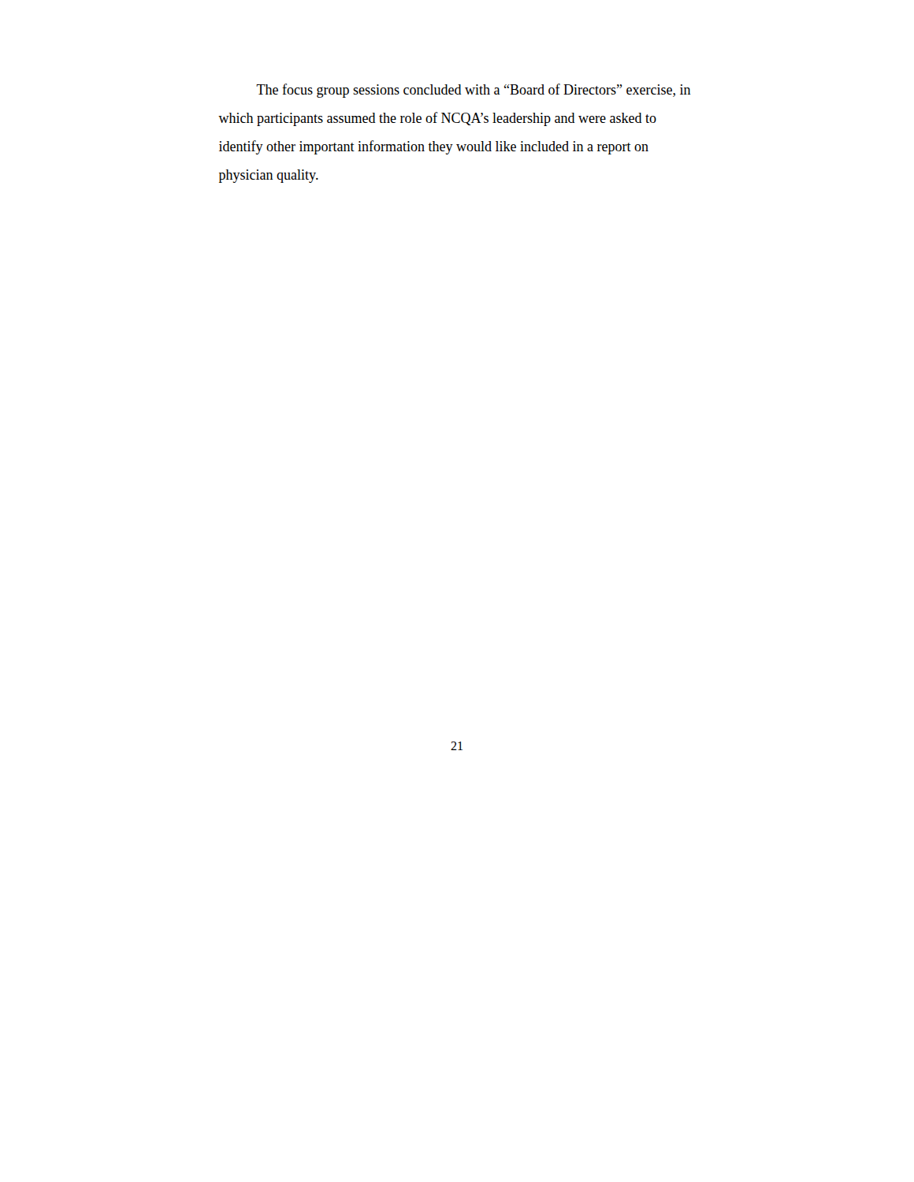The focus group sessions concluded with a “Board of Directors” exercise, in which participants assumed the role of NCQA’s leadership and were asked to identify other important information they would like included in a report on physician quality.
21